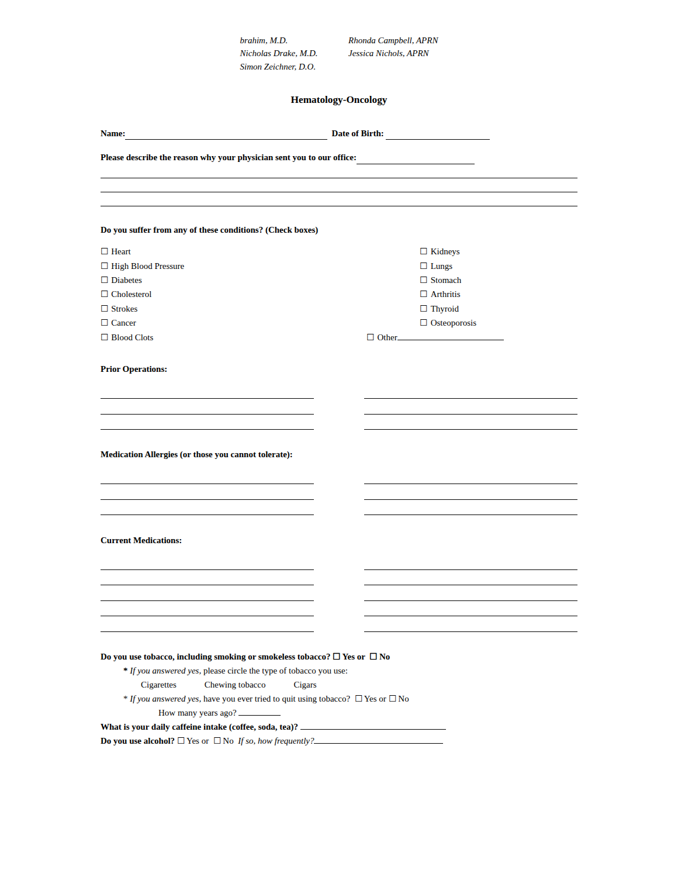brahim, M.D.
Nicholas Drake, M.D.
Simon Zeichner, D.O.
Rhonda Campbell, APRN
Jessica Nichols, APRN
Hematology-Oncology
Name: Date of Birth:
Please describe the reason why your physician sent you to our office:
Do you suffer from any of these conditions? (Check boxes)
Heart
High Blood Pressure
Diabetes
Cholesterol
Strokes
Cancer
Blood Clots
Kidneys
Lungs
Stomach
Arthritis
Thyroid
Osteoporosis
Other
Prior Operations:
Medication Allergies (or those you cannot tolerate):
Current Medications:
Do you use tobacco, including smoking or smokeless tobacco? ☐ Yes or ☐ No
* If you answered yes, please circle the type of tobacco you use:
Cigarettes Chewing tobacco Cigars
* If you answered yes, have you ever tried to quit using tobacco? ☐ Yes or ☐ No
How many years ago?
What is your daily caffeine intake (coffee, soda, tea)?
Do you use alcohol? ☐ Yes or ☐ No If so, how frequently?